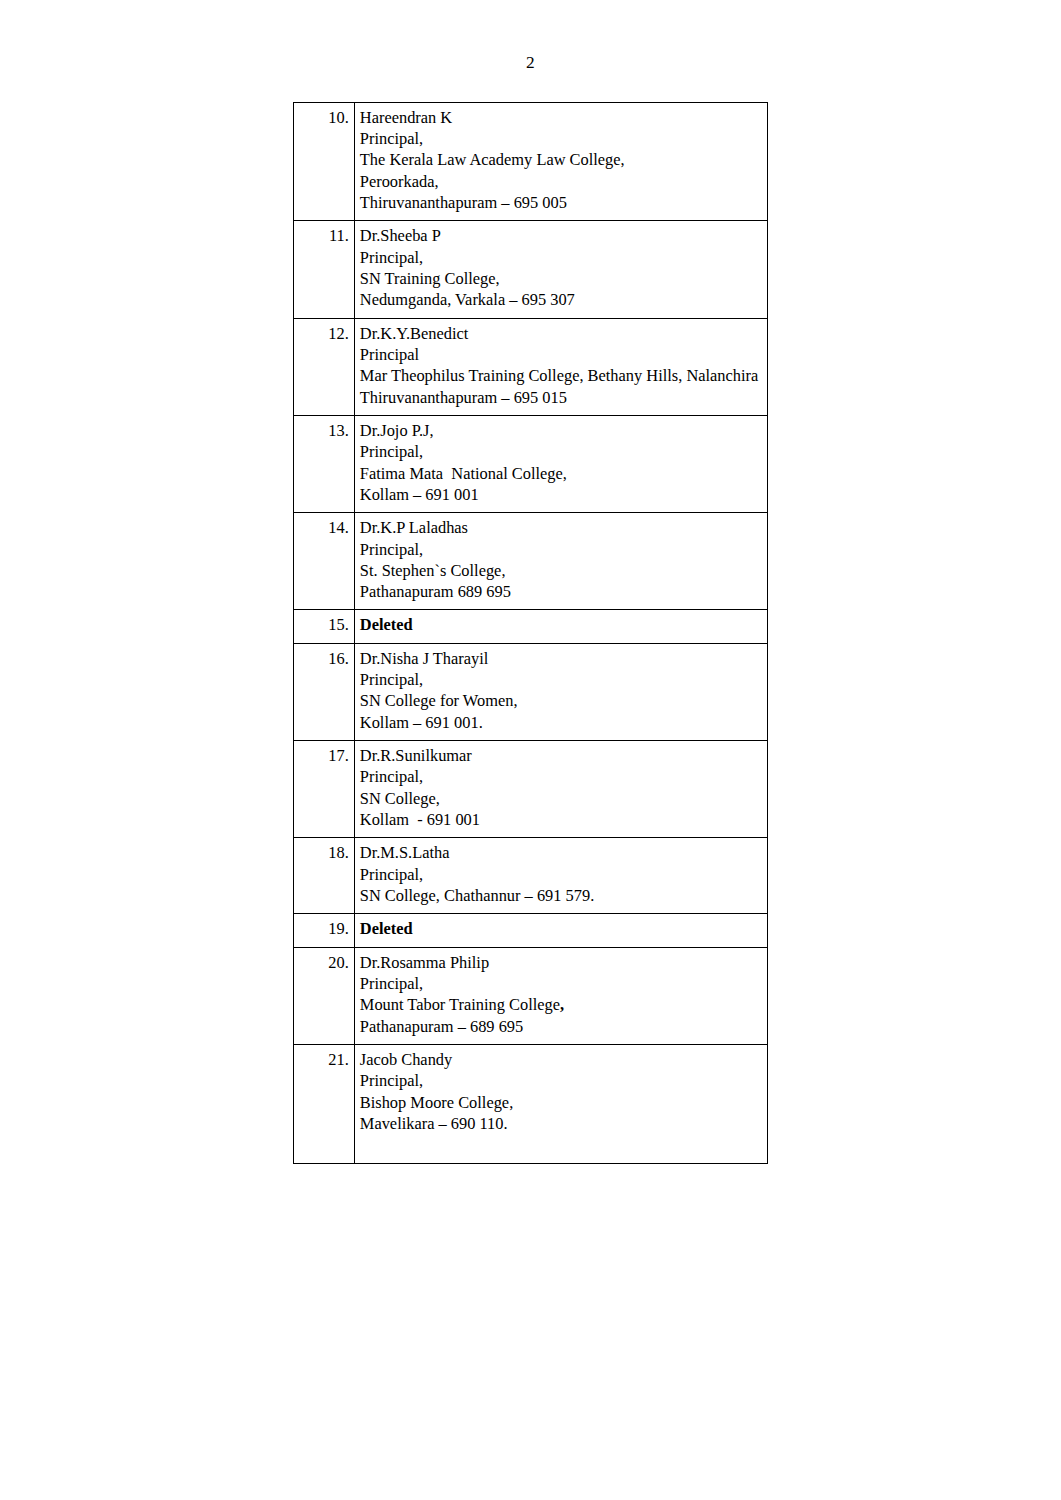2
| 10. | Hareendran K Principal, The Kerala Law Academy Law College, Peroorkada, Thiruvananthapuram – 695 005 |
| 11. | Dr.Sheeba P Principal, SN Training College, Nedumganda, Varkala – 695 307 |
| 12. | Dr.K.Y.Benedict Principal Mar Theophilus Training College, Bethany Hills, Nalanchira Thiruvananthapuram – 695 015 |
| 13. | Dr.Jojo P.J, Principal, Fatima Mata National College, Kollam – 691 001 |
| 14. | Dr.K.P Laladhas Principal, St. Stephen`s College, Pathanapuram 689 695 |
| 15. | Deleted |
| 16. | Dr.Nisha J Tharayil Principal, SN College for Women, Kollam – 691 001. |
| 17. | Dr.R.Sunilkumar Principal, SN College, Kollam - 691 001 |
| 18. | Dr.M.S.Latha Principal, SN College, Chathannur – 691 579. |
| 19. | Deleted |
| 20. | Dr.Rosamma Philip Principal, Mount Tabor Training College , Pathanapuram – 689 695 |
| 21. | Jacob Chandy Principal, Bishop Moore College, Mavelikara – 690 110. |